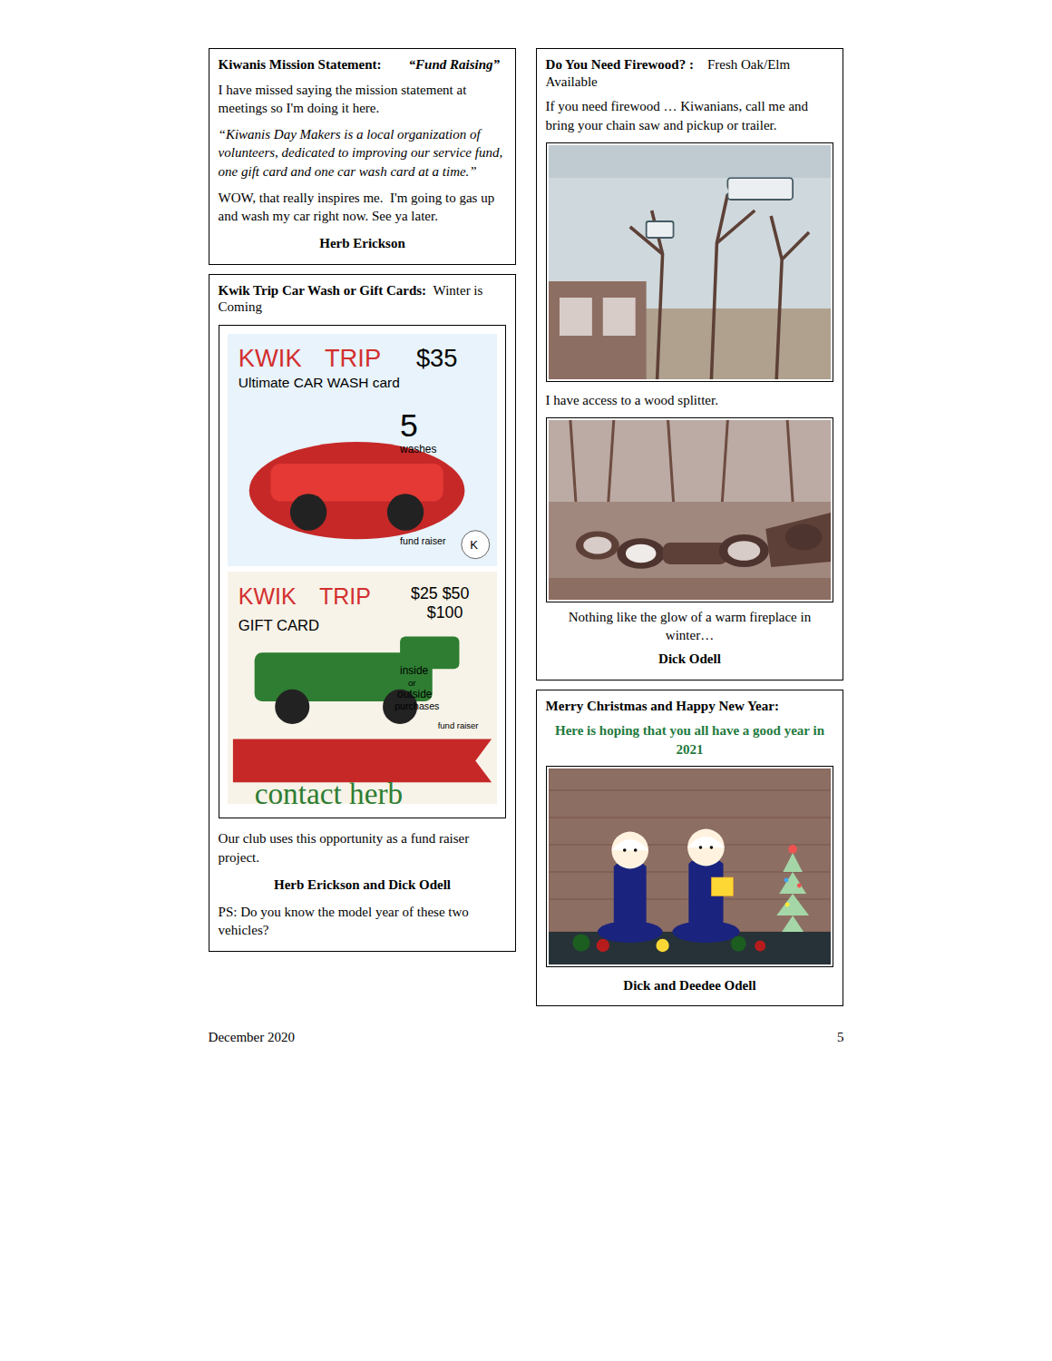Kiwanis Mission Statement: “Fund Raising”
I have missed saying the mission statement at meetings so I'm doing it here.
“Kiwanis Day Makers is a local organization of volunteers, dedicated to improving our service fund, one gift card and one car wash card at a time.”
WOW, that really inspires me. I'm going to gas up and wash my car right now. See ya later.
Herb Erickson
Kwik Trip Car Wash or Gift Cards: Winter is Coming
Our club uses this opportunity as a fund raiser project.
Herb Erickson and Dick Odell
PS: Do you know the model year of these two vehicles?
Do You Need Firewood? : Fresh Oak/Elm Available
If you need firewood … Kiwanians, call me and bring your chain saw and pickup or trailer.
I have access to a wood splitter.
Nothing like the glow of a warm fireplace in winter…
Dick Odell
Merry Christmas and Happy New Year:
Here is hoping that you all have a good year in 2021
Dick and Deedee Odell
December 2020
5